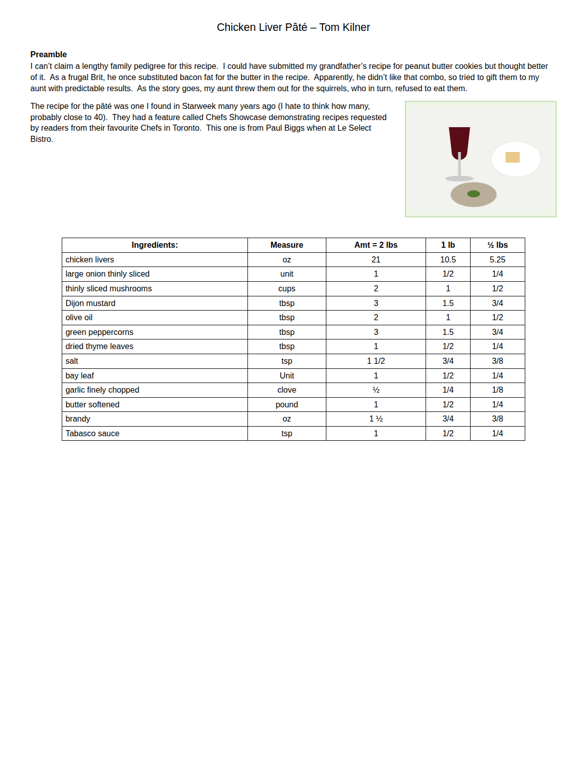Chicken Liver Pâté – Tom Kilner
Preamble
I can’t claim a lengthy family pedigree for this recipe. I could have submitted my grandfather’s recipe for peanut butter cookies but thought better of it. As a frugal Brit, he once substituted bacon fat for the butter in the recipe. Apparently, he didn’t like that combo, so tried to gift them to my aunt with predictable results. As the story goes, my aunt threw them out for the squirrels, who in turn, refused to eat them.
The recipe for the pâté was one I found in Starweek many years ago (I hate to think how many, probably close to 40). They had a feature called Chefs Showcase demonstrating recipes requested by readers from their favourite Chefs in Toronto. This one is from Paul Biggs when at Le Select Bistro.
| Ingredients: | Measure | Amt = 2 lbs | 1 lb | ½ lbs |
| --- | --- | --- | --- | --- |
| chicken livers | oz | 21 | 10.5 | 5.25 |
| large onion thinly sliced | unit | 1 | 1/2 | 1/4 |
| thinly sliced mushrooms | cups | 2 | 1 | 1/2 |
| Dijon mustard | tbsp | 3 | 1.5 | 3/4 |
| olive oil | tbsp | 2 | 1 | 1/2 |
| green peppercorns | tbsp | 3 | 1.5 | 3/4 |
| dried thyme leaves | tbsp | 1 | 1/2 | 1/4 |
| salt | tsp | 1 1/2 | 3/4 | 3/8 |
| bay leaf | Unit | 1 | 1/2 | 1/4 |
| garlic finely chopped | clove | ½ | 1/4 | 1/8 |
| butter softened | pound | 1 | 1/2 | 1/4 |
| brandy | oz | 1 ½ | 3/4 | 3/8 |
| Tabasco sauce | tsp | 1 | 1/2 | 1/4 |